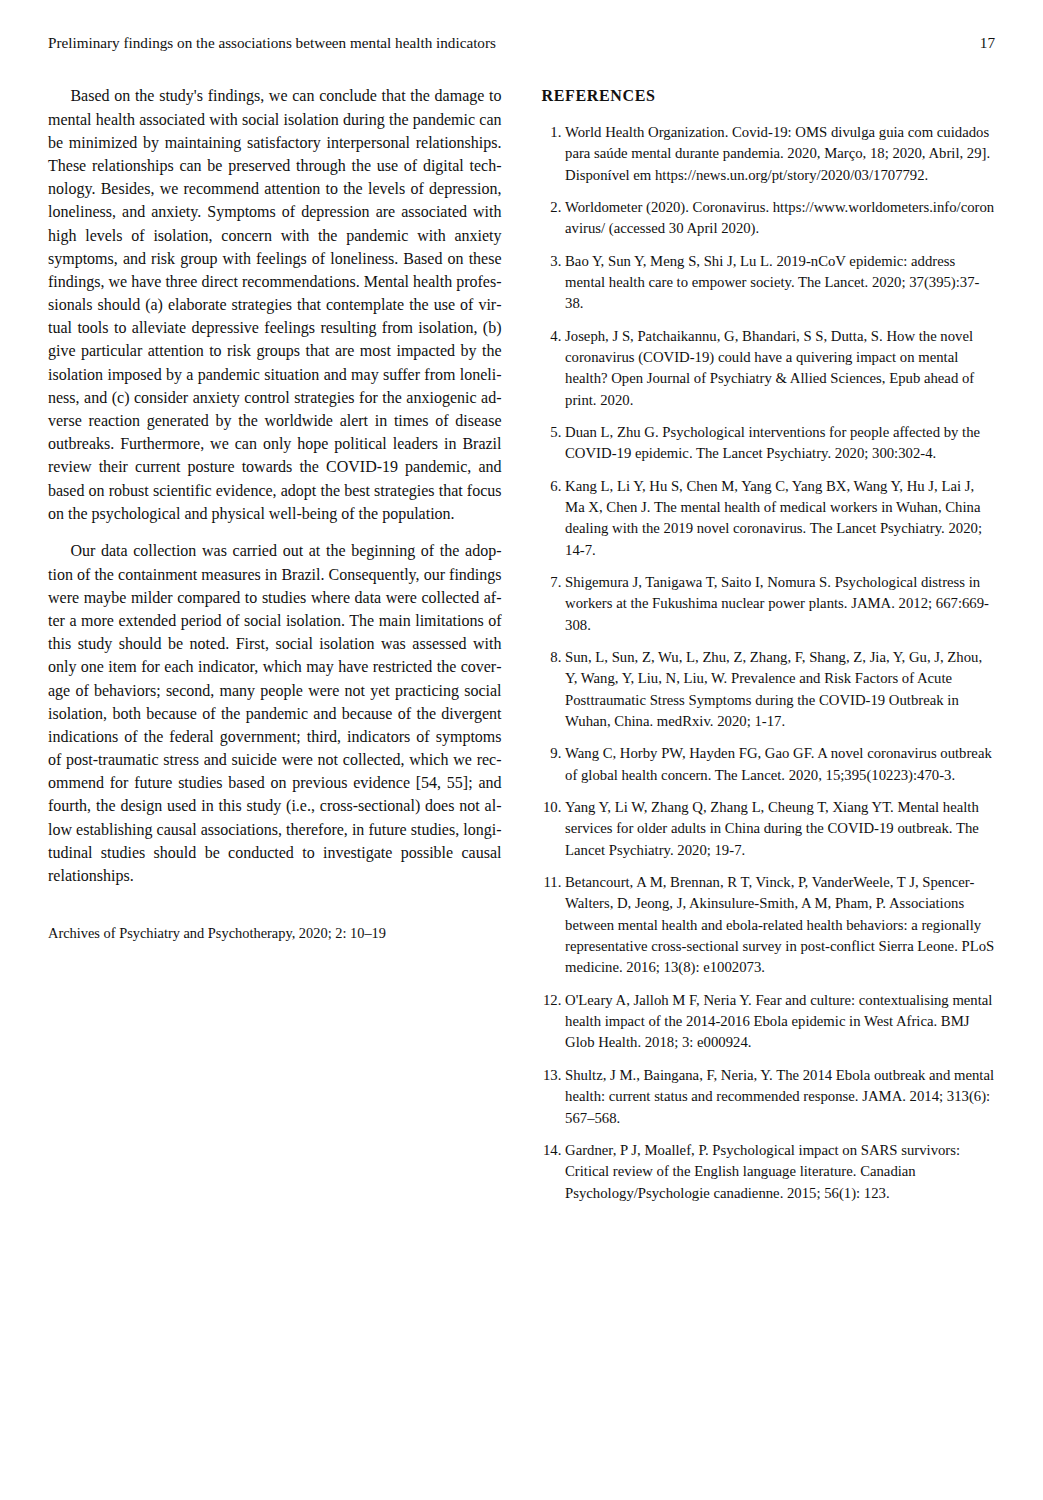Preliminary findings on the associations between mental health indicators 17
Based on the study's findings, we can conclude that the damage to mental health associated with social isolation during the pandemic can be minimized by maintaining satisfactory interpersonal relationships. These relationships can be preserved through the use of digital technology. Besides, we recommend attention to the levels of depression, loneliness, and anxiety. Symptoms of depression are associated with high levels of isolation, concern with the pandemic with anxiety symptoms, and risk group with feelings of loneliness. Based on these findings, we have three direct recommendations. Mental health professionals should (a) elaborate strategies that contemplate the use of virtual tools to alleviate depressive feelings resulting from isolation, (b) give particular attention to risk groups that are most impacted by the isolation imposed by a pandemic situation and may suffer from loneliness, and (c) consider anxiety control strategies for the anxiogenic adverse reaction generated by the worldwide alert in times of disease outbreaks. Furthermore, we can only hope political leaders in Brazil review their current posture towards the COVID-19 pandemic, and based on robust scientific evidence, adopt the best strategies that focus on the psychological and physical well-being of the population.
Our data collection was carried out at the beginning of the adoption of the containment measures in Brazil. Consequently, our findings were maybe milder compared to studies where data were collected after a more extended period of social isolation. The main limitations of this study should be noted. First, social isolation was assessed with only one item for each indicator, which may have restricted the coverage of behaviors; second, many people were not yet practicing social isolation, both because of the pandemic and because of the divergent indications of the federal government; third, indicators of symptoms of post-traumatic stress and suicide were not collected, which we recommend for future studies based on previous evidence [54, 55]; and fourth, the design used in this study (i.e., cross-sectional) does not allow establishing causal associations, therefore, in future studies, longitudinal studies should be conducted to investigate possible causal relationships.
Archives of Psychiatry and Psychotherapy, 2020; 2: 10–19
References
World Health Organization. Covid-19: OMS divulga guia com cuidados para saúde mental durante pandemia. 2020, Março, 18; 2020, Abril, 29]. Disponível em https://news.un.org/pt/story/2020/03/1707792.
Worldometer (2020). Coronavirus. https://www.worldometers.info/coronavirus/ (accessed 30 April 2020).
Bao Y, Sun Y, Meng S, Shi J, Lu L. 2019-nCoV epidemic: address mental health care to empower society. The Lancet. 2020; 37(395):37-38.
Joseph, J S, Patchaikannu, G, Bhandari, S S, Dutta, S. How the novel coronavirus (COVID-19) could have a quivering impact on mental health? Open Journal of Psychiatry & Allied Sciences, Epub ahead of print. 2020.
Duan L, Zhu G. Psychological interventions for people affected by the COVID-19 epidemic. The Lancet Psychiatry. 2020; 300:302-4.
Kang L, Li Y, Hu S, Chen M, Yang C, Yang BX, Wang Y, Hu J, Lai J, Ma X, Chen J. The mental health of medical workers in Wuhan, China dealing with the 2019 novel coronavirus. The Lancet Psychiatry. 2020; 14-7.
Shigemura J, Tanigawa T, Saito I, Nomura S. Psychological distress in workers at the Fukushima nuclear power plants. JAMA. 2012; 667:669-308.
Sun, L, Sun, Z, Wu, L, Zhu, Z, Zhang, F, Shang, Z, Jia, Y, Gu, J, Zhou, Y, Wang, Y, Liu, N, Liu, W. Prevalence and Risk Factors of Acute Posttraumatic Stress Symptoms during the COVID-19 Outbreak in Wuhan, China. medRxiv. 2020; 1-17.
Wang C, Horby PW, Hayden FG, Gao GF. A novel coronavirus outbreak of global health concern. The Lancet. 2020, 15;395(10223):470-3.
Yang Y, Li W, Zhang Q, Zhang L, Cheung T, Xiang YT. Mental health services for older adults in China during the COVID-19 outbreak. The Lancet Psychiatry. 2020; 19-7.
Betancourt, A M, Brennan, R T, Vinck, P, VanderWeele, T J, Spencer-Walters, D, Jeong, J, Akinsulure-Smith, A M, Pham, P. Associations between mental health and ebola-related health behaviors: a regionally representative cross-sectional survey in post-conflict Sierra Leone. PLoS medicine. 2016; 13(8): e1002073.
O'Leary A, Jalloh M F, Neria Y. Fear and culture: contextualising mental health impact of the 2014-2016 Ebola epidemic in West Africa. BMJ Glob Health. 2018; 3: e000924.
Shultz, J M., Baingana, F, Neria, Y. The 2014 Ebola outbreak and mental health: current status and recommended response. JAMA. 2014; 313(6): 567–568.
Gardner, P J, Moallef, P. Psychological impact on SARS survivors: Critical review of the English language literature. Canadian Psychology/Psychologie canadienne. 2015; 56(1): 123.